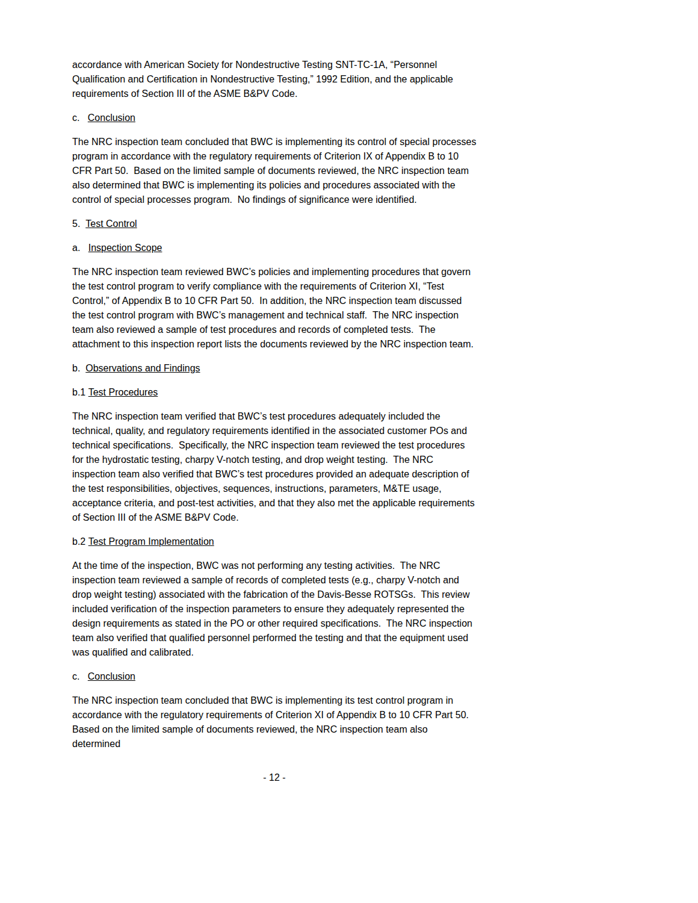accordance with American Society for Nondestructive Testing SNT-TC-1A, “Personnel Qualification and Certification in Nondestructive Testing,” 1992 Edition, and the applicable requirements of Section III of the ASME B&PV Code.
c. Conclusion
The NRC inspection team concluded that BWC is implementing its control of special processes program in accordance with the regulatory requirements of Criterion IX of Appendix B to 10 CFR Part 50. Based on the limited sample of documents reviewed, the NRC inspection team also determined that BWC is implementing its policies and procedures associated with the control of special processes program. No findings of significance were identified.
5. Test Control
a. Inspection Scope
The NRC inspection team reviewed BWC’s policies and implementing procedures that govern the test control program to verify compliance with the requirements of Criterion XI, “Test Control,” of Appendix B to 10 CFR Part 50. In addition, the NRC inspection team discussed the test control program with BWC’s management and technical staff. The NRC inspection team also reviewed a sample of test procedures and records of completed tests. The attachment to this inspection report lists the documents reviewed by the NRC inspection team.
b. Observations and Findings
b.1 Test Procedures
The NRC inspection team verified that BWC’s test procedures adequately included the technical, quality, and regulatory requirements identified in the associated customer POs and technical specifications. Specifically, the NRC inspection team reviewed the test procedures for the hydrostatic testing, charpy V-notch testing, and drop weight testing. The NRC inspection team also verified that BWC’s test procedures provided an adequate description of the test responsibilities, objectives, sequences, instructions, parameters, M&TE usage, acceptance criteria, and post-test activities, and that they also met the applicable requirements of Section III of the ASME B&PV Code.
b.2 Test Program Implementation
At the time of the inspection, BWC was not performing any testing activities. The NRC inspection team reviewed a sample of records of completed tests (e.g., charpy V-notch and drop weight testing) associated with the fabrication of the Davis-Besse ROTSGs. This review included verification of the inspection parameters to ensure they adequately represented the design requirements as stated in the PO or other required specifications. The NRC inspection team also verified that qualified personnel performed the testing and that the equipment used was qualified and calibrated.
c. Conclusion
The NRC inspection team concluded that BWC is implementing its test control program in accordance with the regulatory requirements of Criterion XI of Appendix B to 10 CFR Part 50. Based on the limited sample of documents reviewed, the NRC inspection team also determined
- 12 -